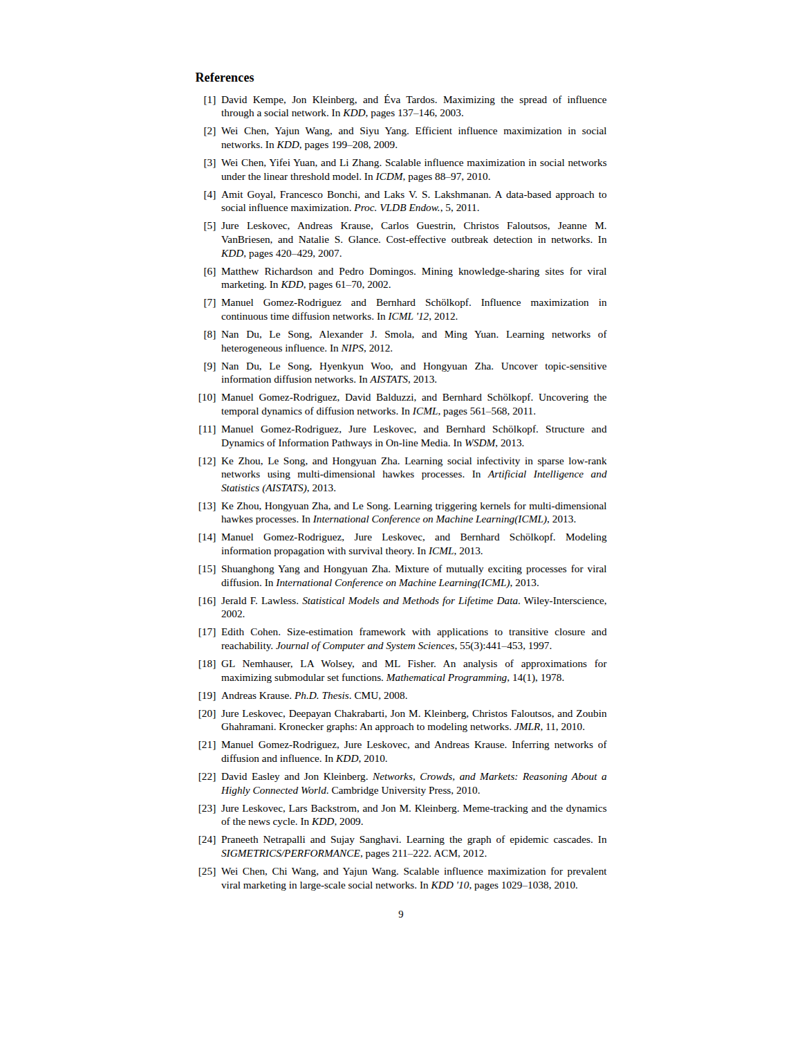References
[1] David Kempe, Jon Kleinberg, and Éva Tardos. Maximizing the spread of influence through a social network. In KDD, pages 137–146, 2003.
[2] Wei Chen, Yajun Wang, and Siyu Yang. Efficient influence maximization in social networks. In KDD, pages 199–208, 2009.
[3] Wei Chen, Yifei Yuan, and Li Zhang. Scalable influence maximization in social networks under the linear threshold model. In ICDM, pages 88–97, 2010.
[4] Amit Goyal, Francesco Bonchi, and Laks V. S. Lakshmanan. A data-based approach to social influence maximization. Proc. VLDB Endow., 5, 2011.
[5] Jure Leskovec, Andreas Krause, Carlos Guestrin, Christos Faloutsos, Jeanne M. VanBriesen, and Natalie S. Glance. Cost-effective outbreak detection in networks. In KDD, pages 420–429, 2007.
[6] Matthew Richardson and Pedro Domingos. Mining knowledge-sharing sites for viral marketing. In KDD, pages 61–70, 2002.
[7] Manuel Gomez-Rodriguez and Bernhard Schölkopf. Influence maximization in continuous time diffusion networks. In ICML '12, 2012.
[8] Nan Du, Le Song, Alexander J. Smola, and Ming Yuan. Learning networks of heterogeneous influence. In NIPS, 2012.
[9] Nan Du, Le Song, Hyenkyun Woo, and Hongyuan Zha. Uncover topic-sensitive information diffusion networks. In AISTATS, 2013.
[10] Manuel Gomez-Rodriguez, David Balduzzi, and Bernhard Schölkopf. Uncovering the temporal dynamics of diffusion networks. In ICML, pages 561–568, 2011.
[11] Manuel Gomez-Rodriguez, Jure Leskovec, and Bernhard Schölkopf. Structure and Dynamics of Information Pathways in On-line Media. In WSDM, 2013.
[12] Ke Zhou, Le Song, and Hongyuan Zha. Learning social infectivity in sparse low-rank networks using multi-dimensional hawkes processes. In Artificial Intelligence and Statistics (AISTATS), 2013.
[13] Ke Zhou, Hongyuan Zha, and Le Song. Learning triggering kernels for multi-dimensional hawkes processes. In International Conference on Machine Learning(ICML), 2013.
[14] Manuel Gomez-Rodriguez, Jure Leskovec, and Bernhard Schölkopf. Modeling information propagation with survival theory. In ICML, 2013.
[15] Shuanghong Yang and Hongyuan Zha. Mixture of mutually exciting processes for viral diffusion. In International Conference on Machine Learning(ICML), 2013.
[16] Jerald F. Lawless. Statistical Models and Methods for Lifetime Data. Wiley-Interscience, 2002.
[17] Edith Cohen. Size-estimation framework with applications to transitive closure and reachability. Journal of Computer and System Sciences, 55(3):441–453, 1997.
[18] GL Nemhauser, LA Wolsey, and ML Fisher. An analysis of approximations for maximizing submodular set functions. Mathematical Programming, 14(1), 1978.
[19] Andreas Krause. Ph.D. Thesis. CMU, 2008.
[20] Jure Leskovec, Deepayan Chakrabarti, Jon M. Kleinberg, Christos Faloutsos, and Zoubin Ghahramani. Kronecker graphs: An approach to modeling networks. JMLR, 11, 2010.
[21] Manuel Gomez-Rodriguez, Jure Leskovec, and Andreas Krause. Inferring networks of diffusion and influence. In KDD, 2010.
[22] David Easley and Jon Kleinberg. Networks, Crowds, and Markets: Reasoning About a Highly Connected World. Cambridge University Press, 2010.
[23] Jure Leskovec, Lars Backstrom, and Jon M. Kleinberg. Meme-tracking and the dynamics of the news cycle. In KDD, 2009.
[24] Praneeth Netrapalli and Sujay Sanghavi. Learning the graph of epidemic cascades. In SIGMETRICS/PERFORMANCE, pages 211–222. ACM, 2012.
[25] Wei Chen, Chi Wang, and Yajun Wang. Scalable influence maximization for prevalent viral marketing in large-scale social networks. In KDD '10, pages 1029–1038, 2010.
9